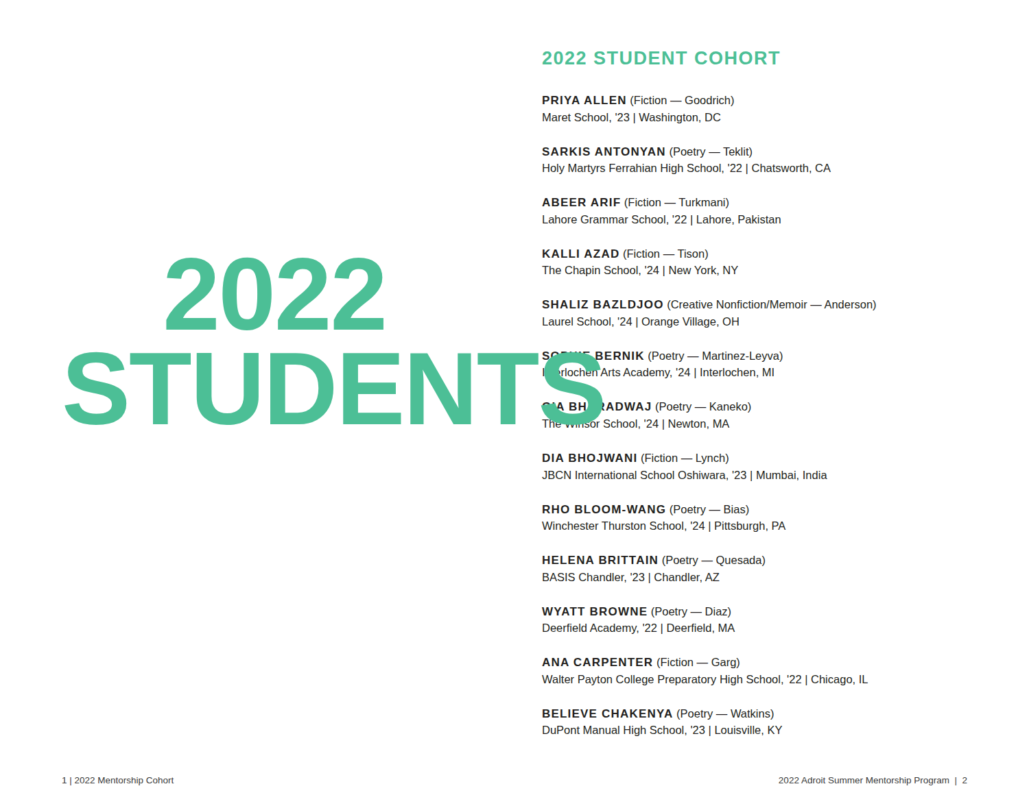2022 Students
2022 Student Cohort
Priya Allen (Fiction — Goodrich) Maret School, '23 | Washington, DC
Sarkis Antonyan (Poetry — Teklit) Holy Martyrs Ferrahian High School, '22 | Chatsworth, CA
Abeer Arif (Fiction — Turkmani) Lahore Grammar School, '22 | Lahore, Pakistan
Kalli Azad (Fiction — Tison) The Chapin School, '24 | New York, NY
Shaliz Bazldjoo (Creative Nonfiction/Memoir — Anderson) Laurel School, '24 | Orange Village, OH
Sophie Bernik (Poetry — Martinez-Leyva) Interlochen Arts Academy, '24 | Interlochen, MI
Gia Bharadwaj (Poetry — Kaneko) The Winsor School, '24 | Newton, MA
Dia Bhojwani (Fiction — Lynch) JBCN International School Oshiwara, '23 | Mumbai, India
Rho Bloom-Wang (Poetry — Bias) Winchester Thurston School, '24 | Pittsburgh, PA
Helena Brittain (Poetry — Quesada) BASIS Chandler, '23 | Chandler, AZ
Wyatt Browne (Poetry — Diaz) Deerfield Academy, '22 | Deerfield, MA
Ana Carpenter (Fiction — Garg) Walter Payton College Preparatory High School, '22 | Chicago, IL
Believe Chakenya (Poetry — Watkins) DuPont Manual High School, '23 | Louisville, KY
1 | 2022 Mentorship Cohort 2022 Adroit Summer Mentorship Program | 2